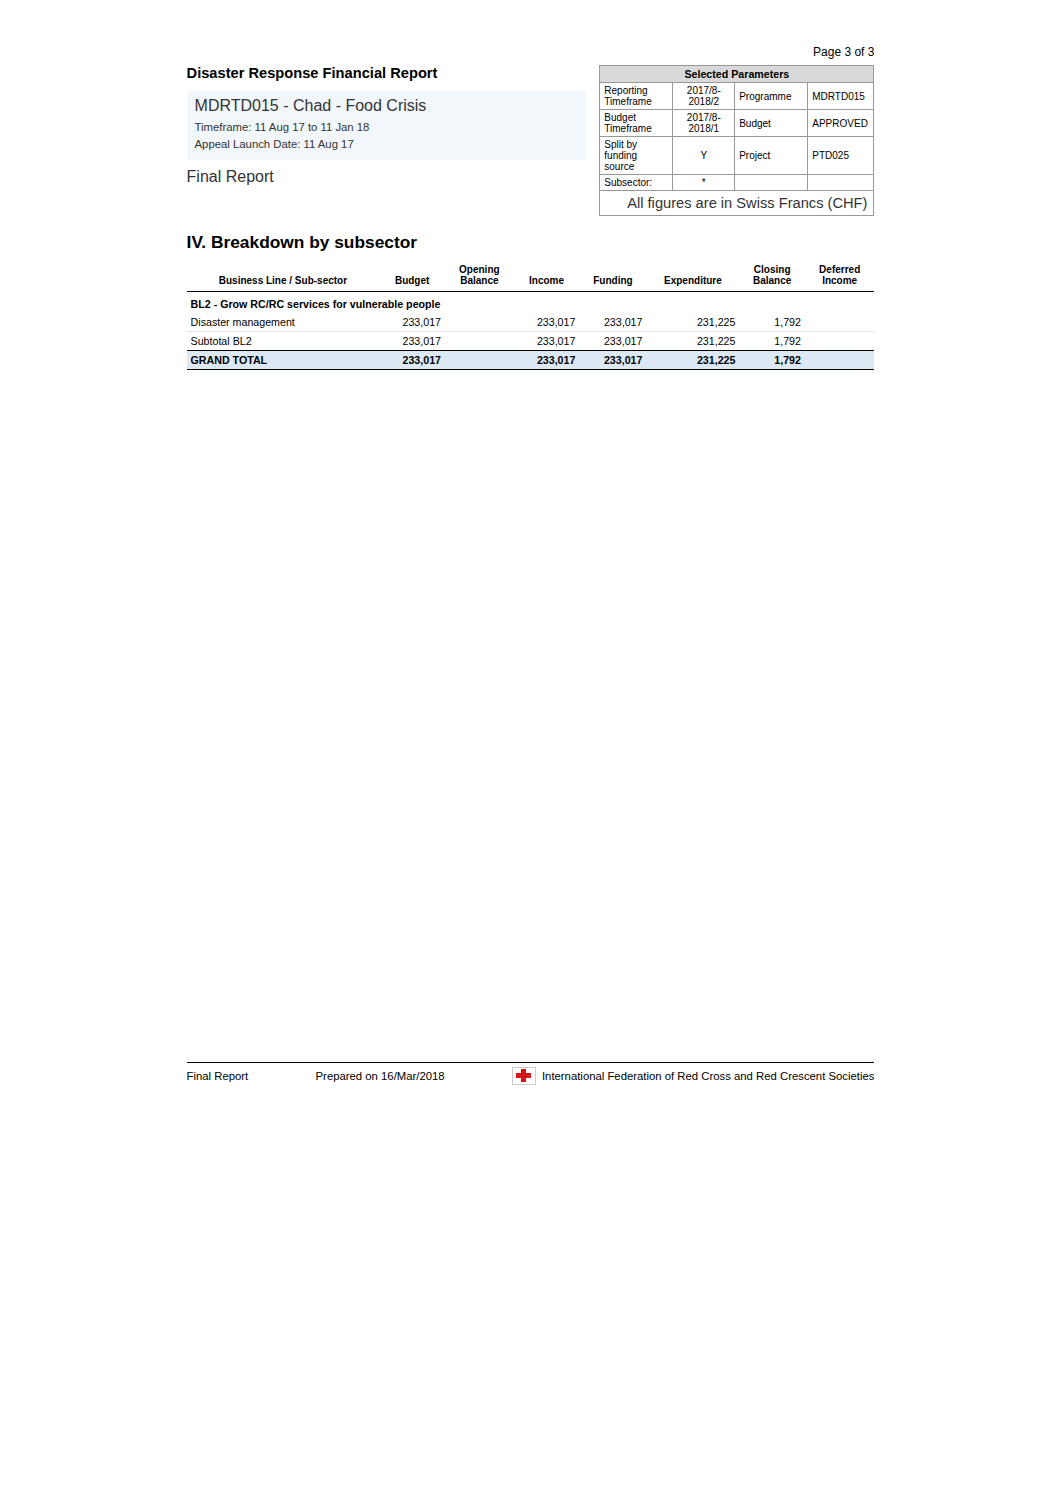Page 3 of 3
Disaster Response Financial Report
MDRTD015 - Chad - Food Crisis
Timeframe: 11 Aug 17 to 11 Jan 18
Appeal Launch Date: 11 Aug 17
Final Report
| Selected Parameters |
| --- |
| Reporting Timeframe | 2017/8-2018/2 | Programme | MDRTD015 |
| Budget Timeframe | 2017/8-2018/1 | Budget | APPROVED |
| Split by funding source | Y | Project | PTD025 |
| Subsector: | * | | |
| All figures are in Swiss Francs (CHF) |
IV. Breakdown by subsector
| Business Line / Sub-sector | Budget | Opening Balance | Income | Funding | Expenditure | Closing Balance | Deferred Income |
| --- | --- | --- | --- | --- | --- | --- | --- |
| BL2 - Grow RC/RC services for vulnerable people |
| Disaster management | 233,017 | | 233,017 | 233,017 | 231,225 | 1,792 | |
| Subtotal BL2 | 233,017 | | 233,017 | 233,017 | 231,225 | 1,792 | |
| GRAND TOTAL | 233,017 | | 233,017 | 233,017 | 231,225 | 1,792 | |
Final Report
Prepared on 16/Mar/2018
International Federation of Red Cross and Red Crescent Societies